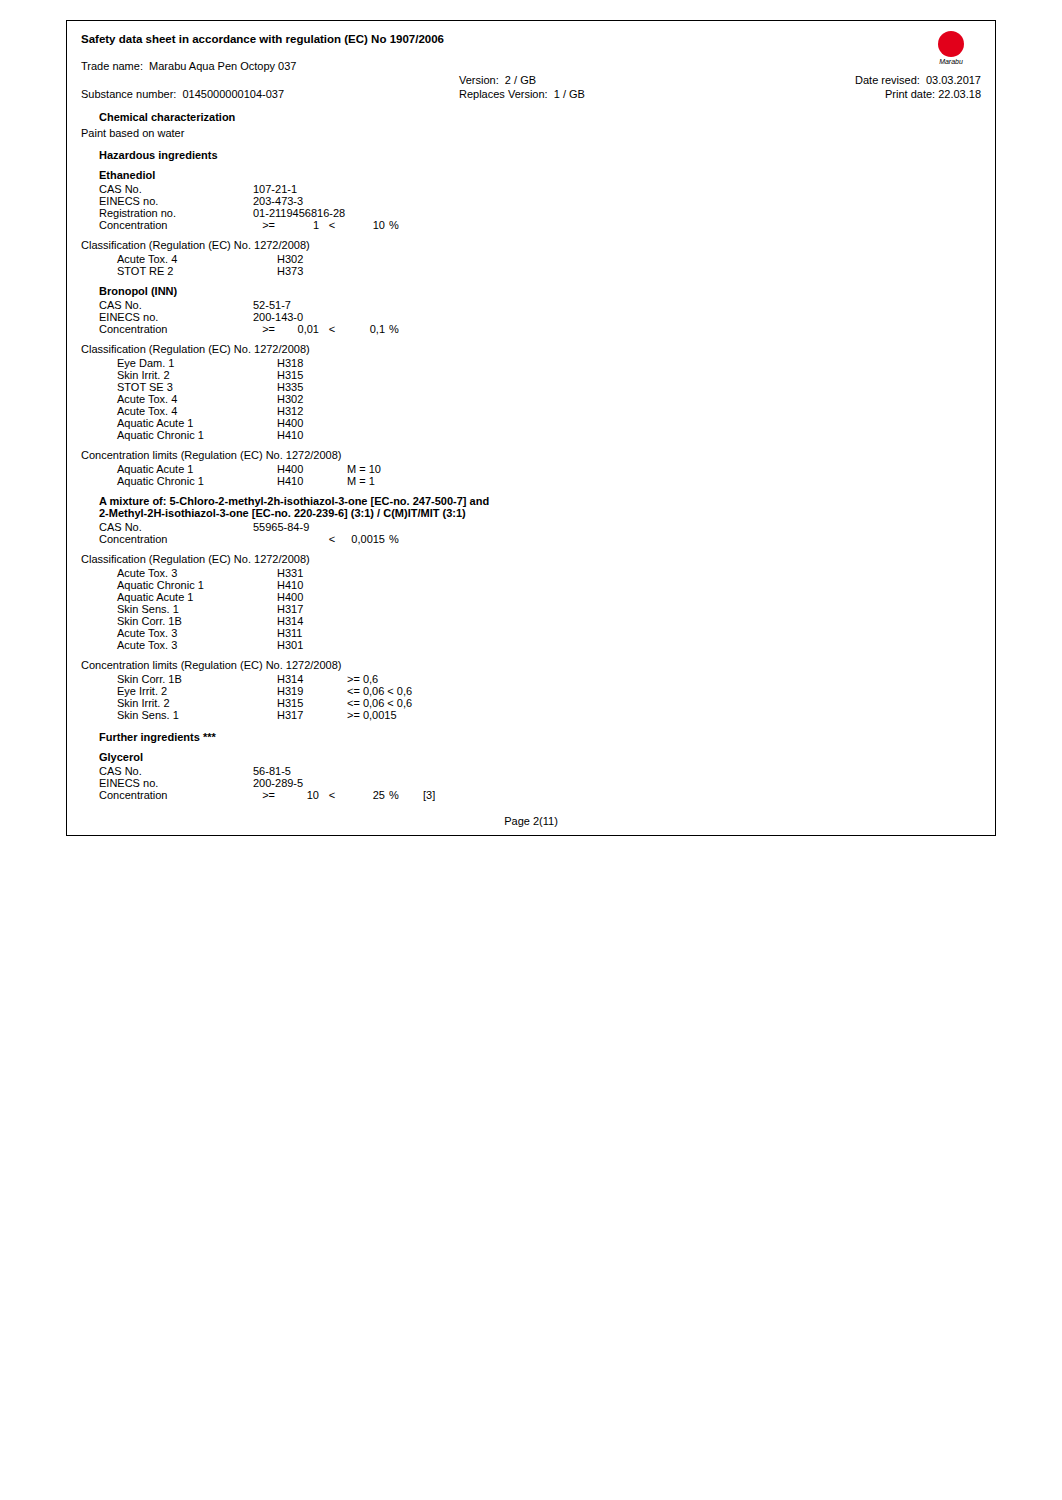Marabu
Safety data sheet in accordance with regulation (EC) No 1907/2006
| Trade name: Marabu Aqua Pen Octopy 037 | | |
| | Version: 2 / GB | Date revised: 03.03.2017 |
| Substance number: 0145000000104-037 | Replaces Version: 1 / GB | Print date: 22.03.18 |
Chemical characterization
Paint based on water
Hazardous ingredients
Ethanediol
| CAS No. | 107-21-1 |
| EINECS no. | 203-473-3 |
| Registration no. | 01-2119456816-28 |
| Concentration | >= | 1 | < | 10 | % |
Classification (Regulation (EC) No. 1272/2008)
| Acute Tox. 4 | H302 |
| STOT RE 2 | H373 |
Bronopol (INN)
| CAS No. | 52-51-7 |
| EINECS no. | 200-143-0 |
| Concentration | >= | 0,01 | < | 0,1 | % |
Classification (Regulation (EC) No. 1272/2008)
| Eye Dam. 1 | H318 |
| Skin Irrit. 2 | H315 |
| STOT SE 3 | H335 |
| Acute Tox. 4 | H302 |
| Acute Tox. 4 | H312 |
| Aquatic Acute 1 | H400 |
| Aquatic Chronic 1 | H410 |
Concentration limits (Regulation (EC) No. 1272/2008)
| Aquatic Acute 1 | H400 | M = 10 |
| Aquatic Chronic 1 | H410 | M = 1 |
A mixture of: 5-Chloro-2-methyl-2h-isothiazol-3-one [EC-no. 247-500-7] and
2-Methyl-2H-isothiazol-3-one [EC-no. 220-239-6] (3:1) / C(M)IT/MIT (3:1)
| CAS No. | 55965-84-9 |
| Concentration | | | < | 0,0015 | % |
Classification (Regulation (EC) No. 1272/2008)
| Acute Tox. 3 | H331 |
| Aquatic Chronic 1 | H410 |
| Aquatic Acute 1 | H400 |
| Skin Sens. 1 | H317 |
| Skin Corr. 1B | H314 |
| Acute Tox. 3 | H311 |
| Acute Tox. 3 | H301 |
Concentration limits (Regulation (EC) No. 1272/2008)
| Skin Corr. 1B | H314 | >= 0,6 |
| Eye Irrit. 2 | H319 | <= 0,06 < 0,6 |
| Skin Irrit. 2 | H315 | <= 0,06 < 0,6 |
| Skin Sens. 1 | H317 | >= 0,0015 |
Further ingredients ***
Glycerol
| CAS No. | 56-81-5 |
| EINECS no. | 200-289-5 |
| Concentration | >= | 10 | < | 25 | % | [3] |
Page 2(11)